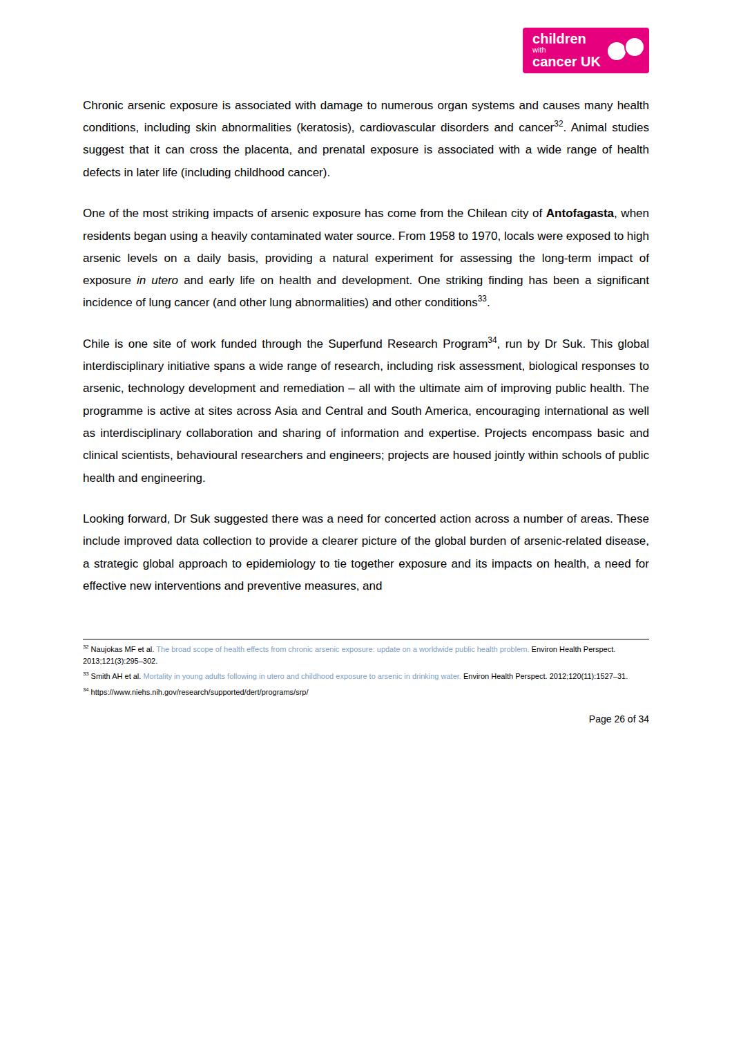children with cancer UK
Chronic arsenic exposure is associated with damage to numerous organ systems and causes many health conditions, including skin abnormalities (keratosis), cardiovascular disorders and cancer32. Animal studies suggest that it can cross the placenta, and prenatal exposure is associated with a wide range of health defects in later life (including childhood cancer).
One of the most striking impacts of arsenic exposure has come from the Chilean city of Antofagasta, when residents began using a heavily contaminated water source. From 1958 to 1970, locals were exposed to high arsenic levels on a daily basis, providing a natural experiment for assessing the long-term impact of exposure in utero and early life on health and development. One striking finding has been a significant incidence of lung cancer (and other lung abnormalities) and other conditions33.
Chile is one site of work funded through the Superfund Research Program34, run by Dr Suk. This global interdisciplinary initiative spans a wide range of research, including risk assessment, biological responses to arsenic, technology development and remediation – all with the ultimate aim of improving public health. The programme is active at sites across Asia and Central and South America, encouraging international as well as interdisciplinary collaboration and sharing of information and expertise. Projects encompass basic and clinical scientists, behavioural researchers and engineers; projects are housed jointly within schools of public health and engineering.
Looking forward, Dr Suk suggested there was a need for concerted action across a number of areas. These include improved data collection to provide a clearer picture of the global burden of arsenic-related disease, a strategic global approach to epidemiology to tie together exposure and its impacts on health, a need for effective new interventions and preventive measures, and
32 Naujokas MF et al. The broad scope of health effects from chronic arsenic exposure: update on a worldwide public health problem. Environ Health Perspect. 2013;121(3):295–302.
33 Smith AH et al. Mortality in young adults following in utero and childhood exposure to arsenic in drinking water. Environ Health Perspect. 2012;120(11):1527–31.
34 https://www.niehs.nih.gov/research/supported/dert/programs/srp/
Page 26 of 34